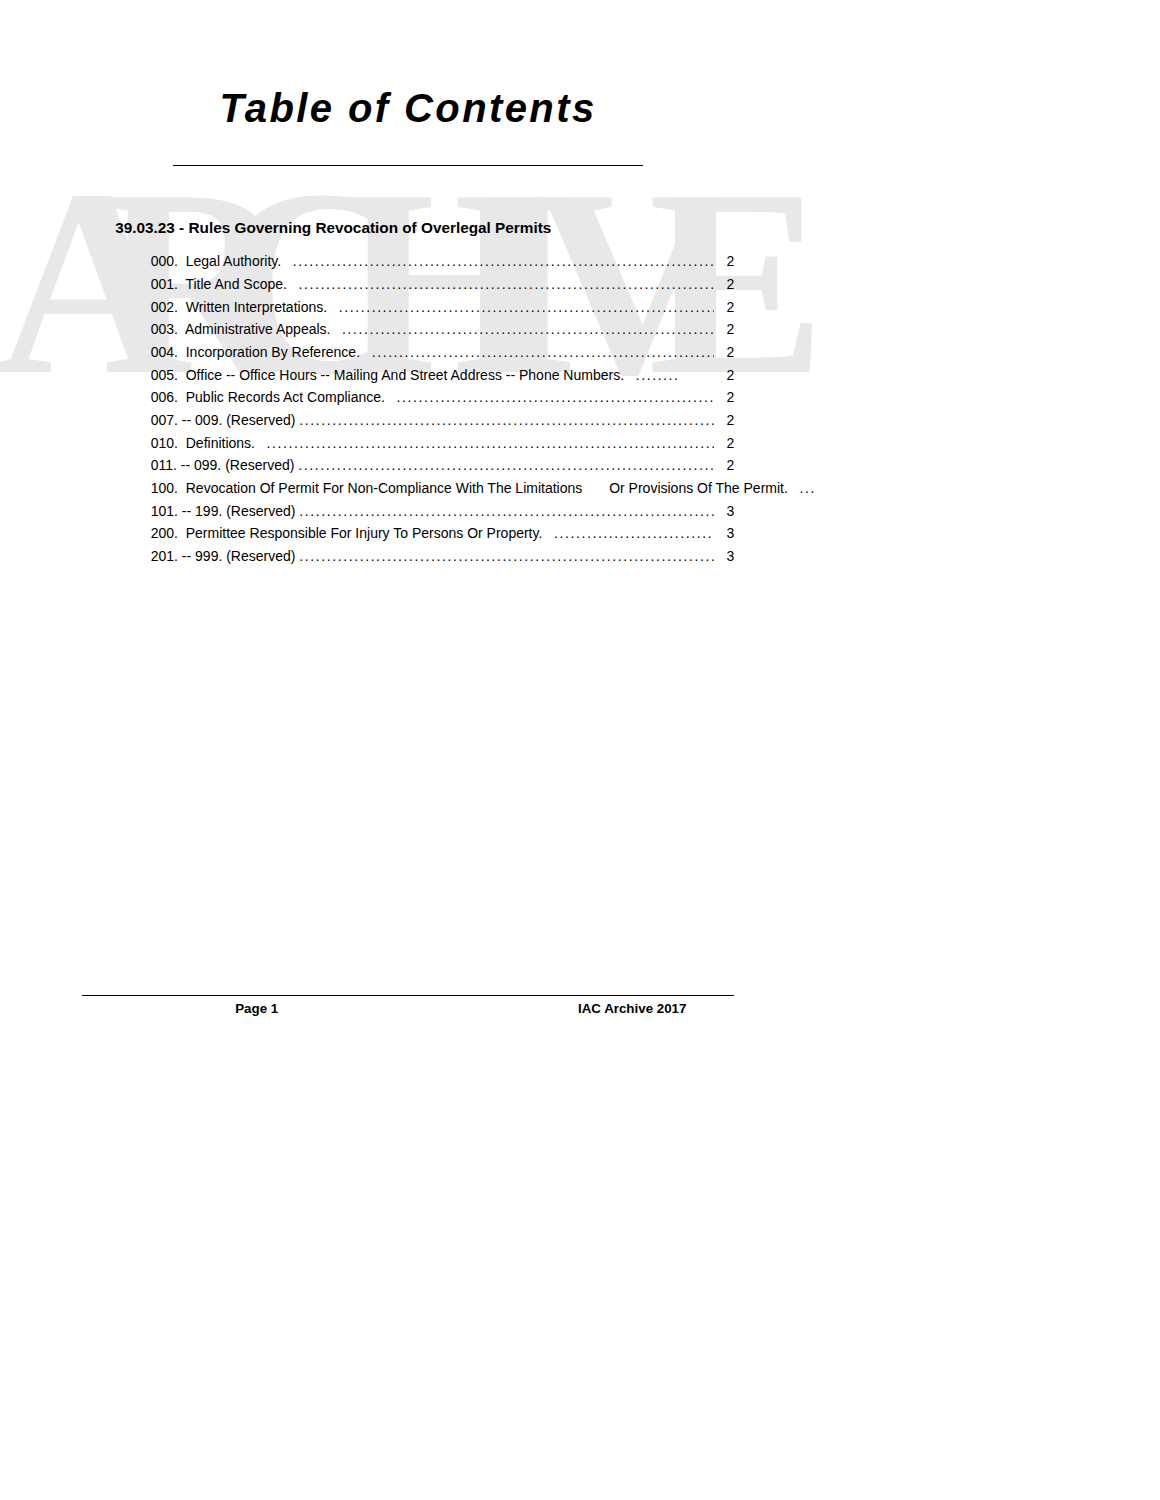A R C H I V E
Table of Contents
39.03.23 - Rules Governing Revocation of Overlegal Permits
000. Legal Authority. ................................................................................................ 2
001. Title And Scope. ................................................................................................ 2
002. Written Interpretations. .................................................................................... 2
003. Administrative Appeals. ................................................................................... 2
004. Incorporation By Reference. ........................................................................... 2
005. Office -- Office Hours -- Mailing And Street Address -- Phone Numbers. ........ 2
006. Public Records Act Compliance. .................................................................... 2
007. -- 009. (Reserved) ................................................................................................ 2
010. Definitions. ........................................................................................................ 2
011. -- 099. (Reserved) ................................................................................................ 2
100. Revocation Of Permit For Non-Compliance With The Limitations Or Provisions Of The Permit. .......................................................................... 2
101. -- 199. (Reserved) ................................................................................................ 3
200. Permittee Responsible For Injury To Persons Or Property. ............................. 3
201. -- 999. (Reserved) ................................................................................................ 3
Page 1
IAC Archive 2017